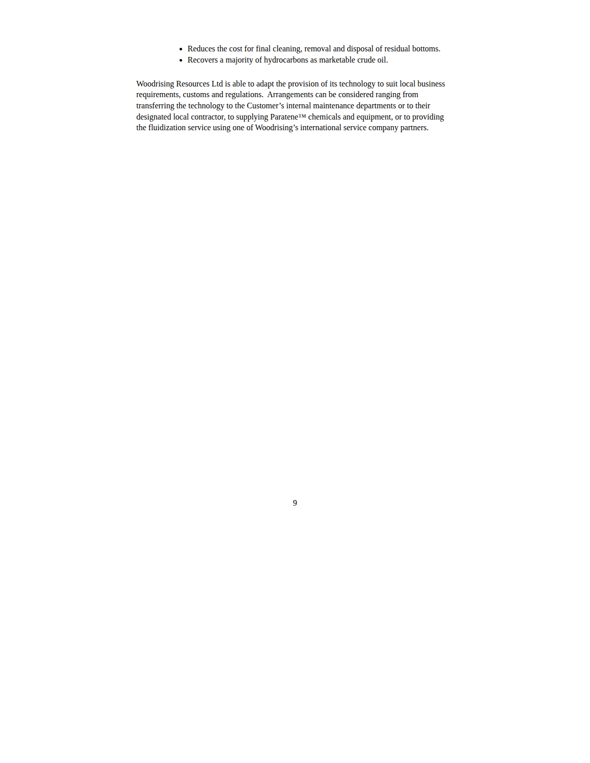Reduces the cost for final cleaning, removal and disposal of residual bottoms.
Recovers a majority of hydrocarbons as marketable crude oil.
Woodrising Resources Ltd is able to adapt the provision of its technology to suit local business requirements, customs and regulations. Arrangements can be considered ranging from transferring the technology to the Customer’s internal maintenance departments or to their designated local contractor, to supplying Paratene™ chemicals and equipment, or to providing the fluidization service using one of Woodrising’s international service company partners.
9